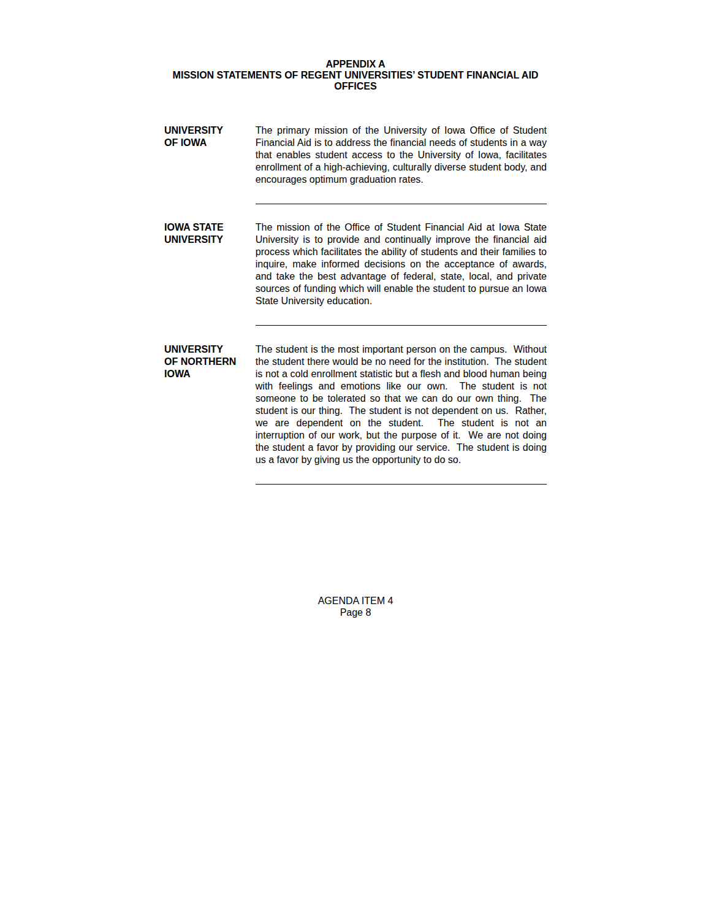APPENDIX A
MISSION STATEMENTS OF REGENT UNIVERSITIES’ STUDENT FINANCIAL AID OFFICES
| UNIVERSITY OF IOWA | The primary mission of the University of Iowa Office of Student Financial Aid is to address the financial needs of students in a way that enables student access to the University of Iowa, facilitates enrollment of a high-achieving, culturally diverse student body, and encourages optimum graduation rates. |
| IOWA STATE UNIVERSITY | The mission of the Office of Student Financial Aid at Iowa State University is to provide and continually improve the financial aid process which facilitates the ability of students and their families to inquire, make informed decisions on the acceptance of awards, and take the best advantage of federal, state, local, and private sources of funding which will enable the student to pursue an Iowa State University education. |
| UNIVERSITY OF NORTHERN IOWA | The student is the most important person on the campus. Without the student there would be no need for the institution. The student is not a cold enrollment statistic but a flesh and blood human being with feelings and emotions like our own. The student is not someone to be tolerated so that we can do our own thing. The student is our thing. The student is not dependent on us. Rather, we are dependent on the student. The student is not an interruption of our work, but the purpose of it. We are not doing the student a favor by providing our service. The student is doing us a favor by giving us the opportunity to do so. |
AGENDA ITEM 4
Page 8